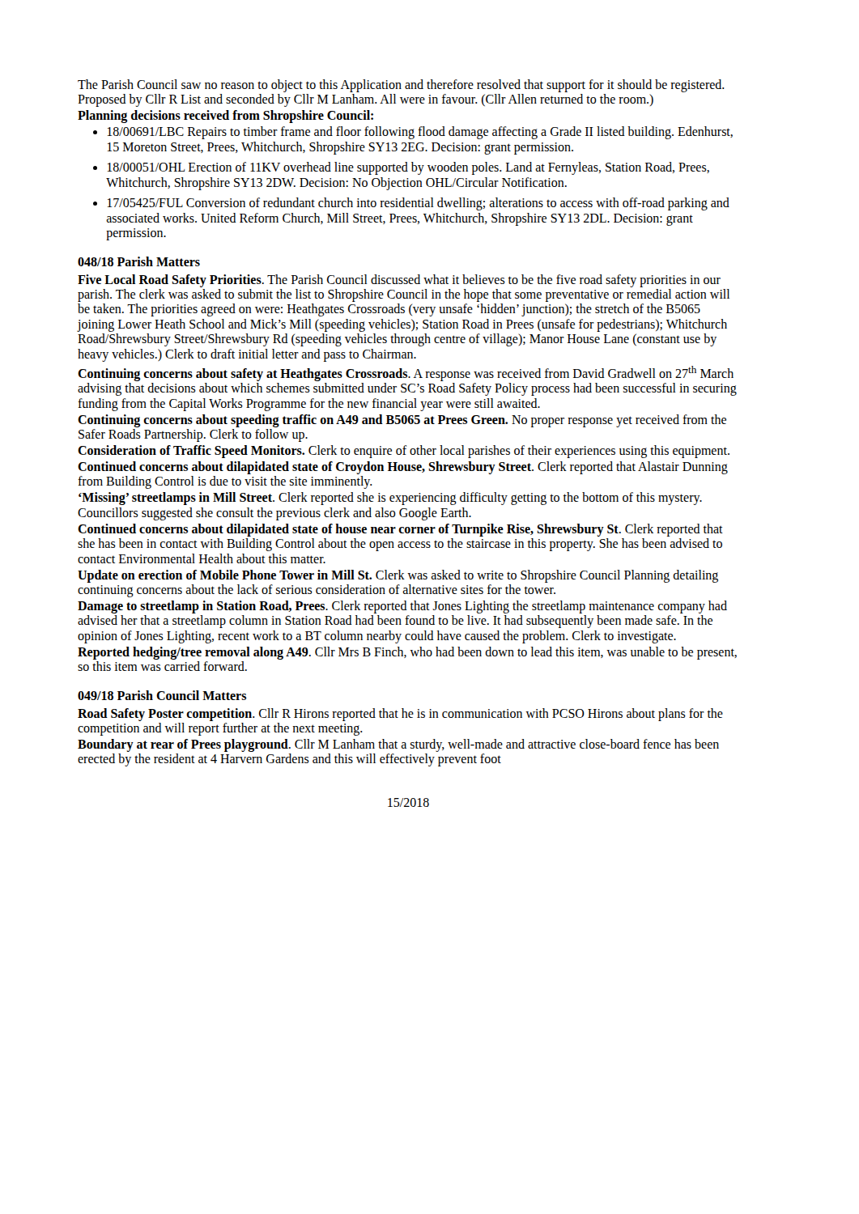The Parish Council saw no reason to object to this Application and therefore resolved that support for it should be registered. Proposed by Cllr R List and seconded by Cllr M Lanham. All were in favour. (Cllr Allen returned to the room.)
Planning decisions received from Shropshire Council:
18/00691/LBC Repairs to timber frame and floor following flood damage affecting a Grade II listed building. Edenhurst, 15 Moreton Street, Prees, Whitchurch, Shropshire SY13 2EG. Decision: grant permission.
18/00051/OHL Erection of 11KV overhead line supported by wooden poles. Land at Fernyleas, Station Road, Prees, Whitchurch, Shropshire SY13 2DW. Decision: No Objection OHL/Circular Notification.
17/05425/FUL Conversion of redundant church into residential dwelling; alterations to access with off-road parking and associated works. United Reform Church, Mill Street, Prees, Whitchurch, Shropshire SY13 2DL. Decision: grant permission.
048/18 Parish Matters
Five Local Road Safety Priorities. The Parish Council discussed what it believes to be the five road safety priorities in our parish. The clerk was asked to submit the list to Shropshire Council in the hope that some preventative or remedial action will be taken. The priorities agreed on were: Heathgates Crossroads (very unsafe ‘hidden’ junction); the stretch of the B5065 joining Lower Heath School and Mick’s Mill (speeding vehicles); Station Road in Prees (unsafe for pedestrians); Whitchurch Road/Shrewsbury Street/Shrewsbury Rd (speeding vehicles through centre of village); Manor House Lane (constant use by heavy vehicles.) Clerk to draft initial letter and pass to Chairman.
Continuing concerns about safety at Heathgates Crossroads. A response was received from David Gradwell on 27th March advising that decisions about which schemes submitted under SC’s Road Safety Policy process had been successful in securing funding from the Capital Works Programme for the new financial year were still awaited.
Continuing concerns about speeding traffic on A49 and B5065 at Prees Green. No proper response yet received from the Safer Roads Partnership. Clerk to follow up.
Consideration of Traffic Speed Monitors. Clerk to enquire of other local parishes of their experiences using this equipment.
Continued concerns about dilapidated state of Croydon House, Shrewsbury Street. Clerk reported that Alastair Dunning from Building Control is due to visit the site imminently.
‘Missing’ streetlamps in Mill Street. Clerk reported she is experiencing difficulty getting to the bottom of this mystery. Councillors suggested she consult the previous clerk and also Google Earth.
Continued concerns about dilapidated state of house near corner of Turnpike Rise, Shrewsbury St. Clerk reported that she has been in contact with Building Control about the open access to the staircase in this property. She has been advised to contact Environmental Health about this matter.
Update on erection of Mobile Phone Tower in Mill St. Clerk was asked to write to Shropshire Council Planning detailing continuing concerns about the lack of serious consideration of alternative sites for the tower.
Damage to streetlamp in Station Road, Prees. Clerk reported that Jones Lighting the streetlamp maintenance company had advised her that a streetlamp column in Station Road had been found to be live. It had subsequently been made safe. In the opinion of Jones Lighting, recent work to a BT column nearby could have caused the problem. Clerk to investigate.
Reported hedging/tree removal along A49. Cllr Mrs B Finch, who had been down to lead this item, was unable to be present, so this item was carried forward.
049/18 Parish Council Matters
Road Safety Poster competition. Cllr R Hirons reported that he is in communication with PCSO Hirons about plans for the competition and will report further at the next meeting.
Boundary at rear of Prees playground. Cllr M Lanham that a sturdy, well-made and attractive close-board fence has been erected by the resident at 4 Harvern Gardens and this will effectively prevent foot
15/2018